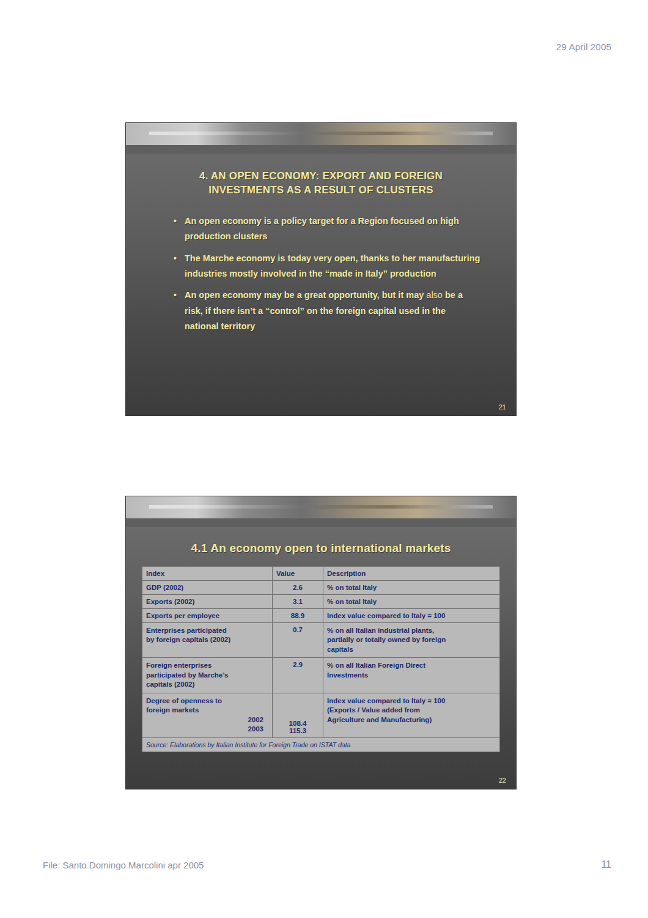29 April 2005
4. AN OPEN ECONOMY: EXPORT AND FOREIGN
INVESTMENTS AS A RESULT OF CLUSTERS
An open economy is a policy target for a Region focused on high production clusters
The Marche economy is today very open, thanks to her manufacturing industries mostly involved in the “made in Italy” production
An open economy may be a great opportunity, but it may also be a risk, if there isn’t a “control” on the foreign capital used in the national territory
21
4.1 An economy open to international markets
| Index | Value | Description |
| --- | --- | --- |
| GDP (2002) | 2.6 | % on total Italy |
| Exports (2002) | 3.1 | % on total Italy |
| Exports per employee | 88.9 | Index value compared to Italy = 100 |
| Enterprises participated by foreign capitals (2002) | 0.7 | % on all Italian industrial plants, partially or totally owned by foreign capitals |
| Foreign enterprises participated by Marche’s capitals (2002) | 2.9 | % on all Italian Foreign Direct Investments |
| Degree of openness to foreign markets 2002 2003 | 108.4 115.3 | Index value compared to Italy = 100 (Exports / Value added from Agriculture and Manufacturing) |
| Source: Elaborations by Italian Institute for Foreign Trade on ISTAT data |
22
File: Santo Domingo Marcolini apr 2005
11